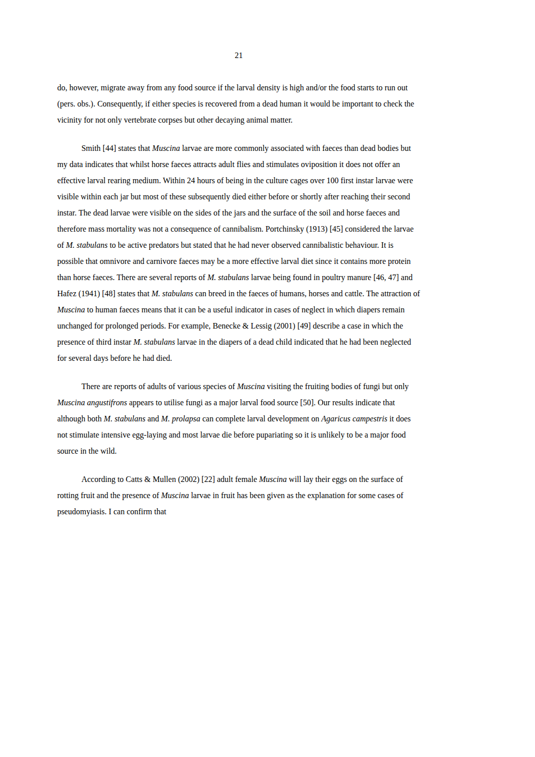21
do, however, migrate away from any food source if the larval density is high and/or the food starts to run out (pers. obs.). Consequently, if either species is recovered from a dead human it would be important to check the vicinity for not only vertebrate corpses but other decaying animal matter.
Smith [44] states that Muscina larvae are more commonly associated with faeces than dead bodies but my data indicates that whilst horse faeces attracts adult flies and stimulates oviposition it does not offer an effective larval rearing medium. Within 24 hours of being in the culture cages over 100 first instar larvae were visible within each jar but most of these subsequently died either before or shortly after reaching their second instar. The dead larvae were visible on the sides of the jars and the surface of the soil and horse faeces and therefore mass mortality was not a consequence of cannibalism. Portchinsky (1913) [45] considered the larvae of M. stabulans to be active predators but stated that he had never observed cannibalistic behaviour. It is possible that omnivore and carnivore faeces may be a more effective larval diet since it contains more protein than horse faeces. There are several reports of M. stabulans larvae being found in poultry manure [46, 47] and Hafez (1941) [48] states that M. stabulans can breed in the faeces of humans, horses and cattle. The attraction of Muscina to human faeces means that it can be a useful indicator in cases of neglect in which diapers remain unchanged for prolonged periods. For example, Benecke & Lessig (2001) [49] describe a case in which the presence of third instar M. stabulans larvae in the diapers of a dead child indicated that he had been neglected for several days before he had died.
There are reports of adults of various species of Muscina visiting the fruiting bodies of fungi but only Muscina angustifrons appears to utilise fungi as a major larval food source [50]. Our results indicate that although both M. stabulans and M. prolapsa can complete larval development on Agaricus campestris it does not stimulate intensive egg-laying and most larvae die before pupariating so it is unlikely to be a major food source in the wild.
According to Catts & Mullen (2002) [22] adult female Muscina will lay their eggs on the surface of rotting fruit and the presence of Muscina larvae in fruit has been given as the explanation for some cases of pseudomyiasis. I can confirm that